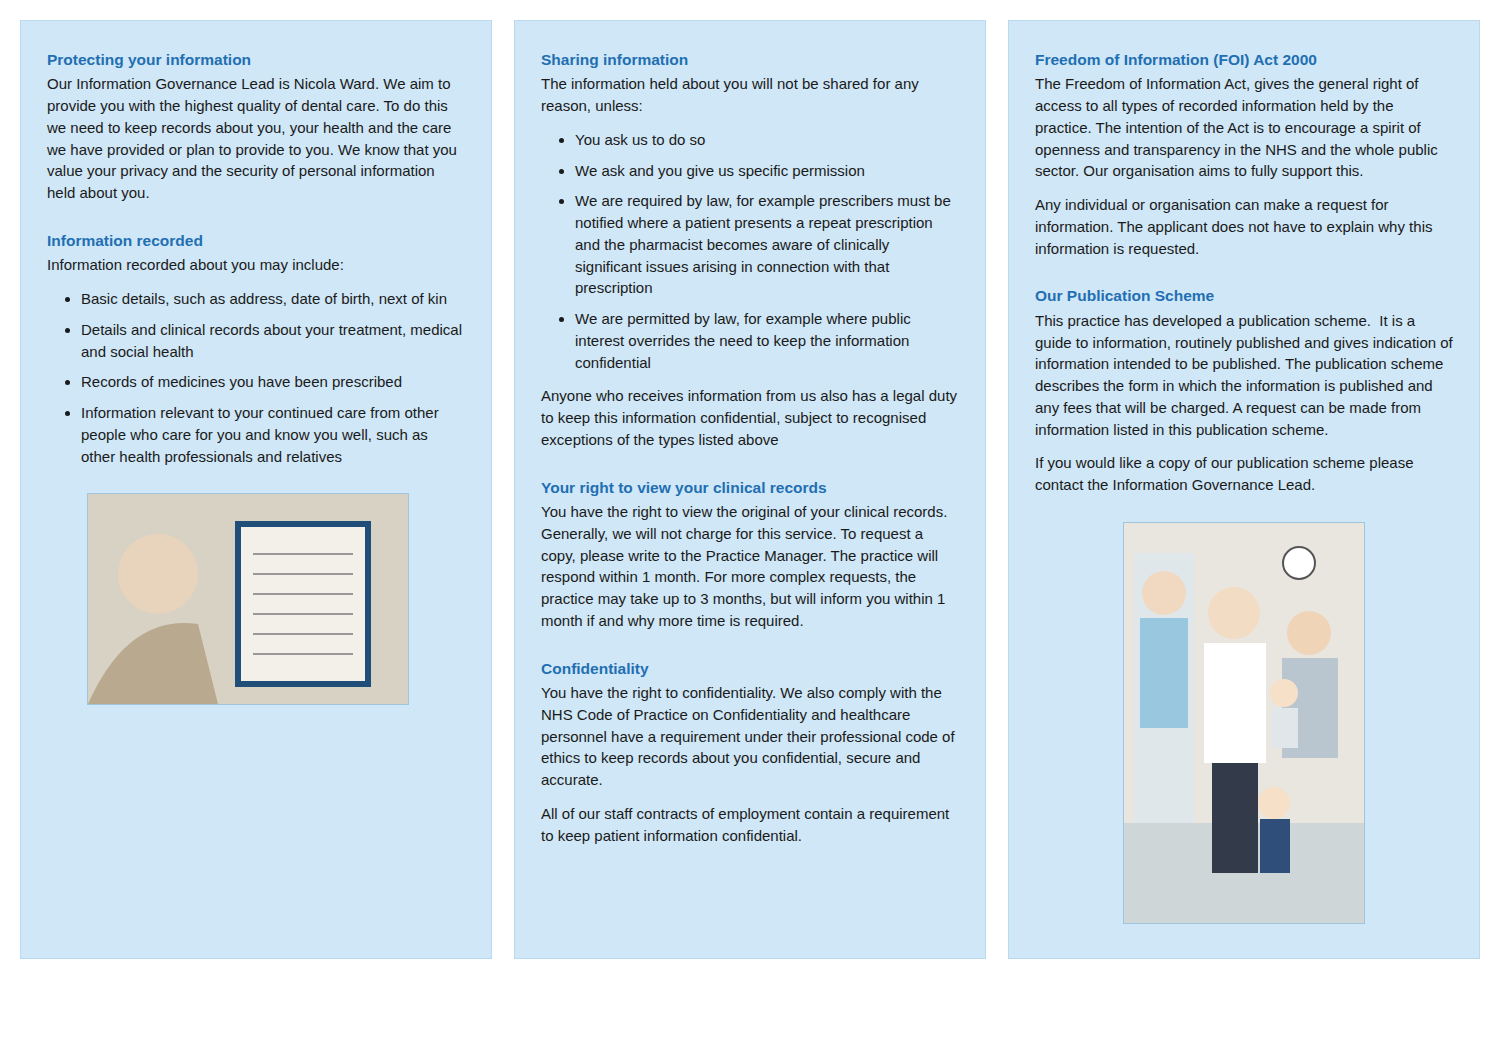Protecting your information
Our Information Governance Lead is Nicola Ward. We aim to provide you with the highest quality of dental care. To do this we need to keep records about you, your health and the care we have provided or plan to provide to you. We know that you value your privacy and the security of personal information held about you.
Information recorded
Information recorded about you may include:
Basic details, such as address, date of birth, next of kin
Details and clinical records about your treatment, medical and social health
Records of medicines you have been prescribed
Information relevant to your continued care from other people who care for you and know you well, such as other health professionals and relatives
Sharing information
The information held about you will not be shared for any reason, unless:
You ask us to do so
We ask and you give us specific permission
We are required by law, for example prescribers must be notified where a patient presents a repeat prescription and the pharmacist becomes aware of clinically significant issues arising in connection with that prescription
We are permitted by law, for example where public interest overrides the need to keep the information confidential
Anyone who receives information from us also has a legal duty to keep this information confidential, subject to recognised exceptions of the types listed above
Your right to view your clinical records
You have the right to view the original of your clinical records. Generally, we will not charge for this service. To request a copy, please write to the Practice Manager. The practice will respond within 1 month. For more complex requests, the practice may take up to 3 months, but will inform you within 1 month if and why more time is required.
Confidentiality
You have the right to confidentiality. We also comply with the NHS Code of Practice on Confidentiality and healthcare personnel have a requirement under their professional code of ethics to keep records about you confidential, secure and accurate.
All of our staff contracts of employment contain a requirement to keep patient information confidential.
Freedom of Information (FOI) Act 2000
The Freedom of Information Act, gives the general right of access to all types of recorded information held by the practice. The intention of the Act is to encourage a spirit of openness and transparency in the NHS and the whole public sector. Our organisation aims to fully support this.
Any individual or organisation can make a request for information. The applicant does not have to explain why this information is requested.
Our Publication Scheme
This practice has developed a publication scheme. It is a guide to information, routinely published and gives indication of information intended to be published. The publication scheme describes the form in which the information is published and any fees that will be charged. A request can be made from information listed in this publication scheme.
If you would like a copy of our publication scheme please contact the Information Governance Lead.